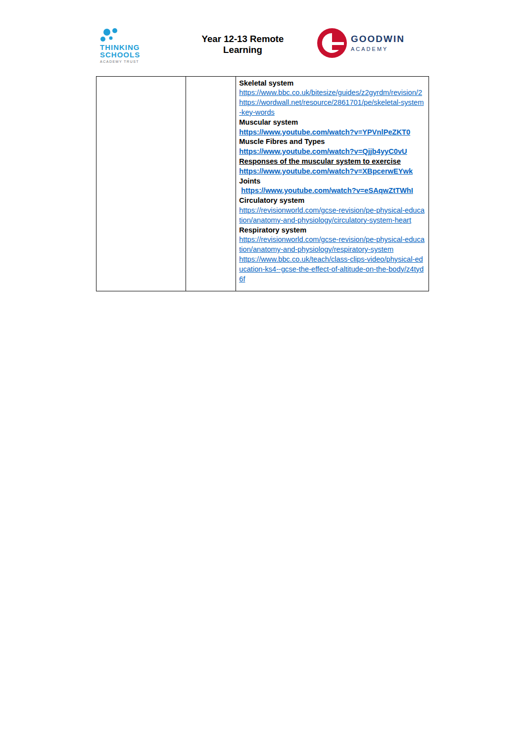THINKING SCHOOLS ACADEMY TRUST
Year 12-13 Remote Learning
GOODWIN ACADEMY
| | | Skeletal system https://www.bbc.co.uk/bitesize/guides/z2gyrdm/revision/2 https://wordwall.net/resource/2861701/pe/skeletal-system-key-words Muscular system https://www.youtube.com/watch?v=YPVnlPeZKT0 Muscle Fibres and Types https://www.youtube.com/watch?v=Qjjb4yyC0vU Responses of the muscular system to exercise https://www.youtube.com/watch?v=XBpcerwEYwk Joints https://www.youtube.com/watch?v=eSAqwZtTWhI Circulatory system https://revisionworld.com/gcse-revision/pe-physical-education/anatomy-and-physiology/circulatory-system-heart Respiratory system https://revisionworld.com/gcse-revision/pe-physical-education/anatomy-and-physiology/respiratory-system https://www.bbc.co.uk/teach/class-clips-video/physical-education-ks4--gcse-the-effect-of-altitude-on-the-body/z4tyd6f |